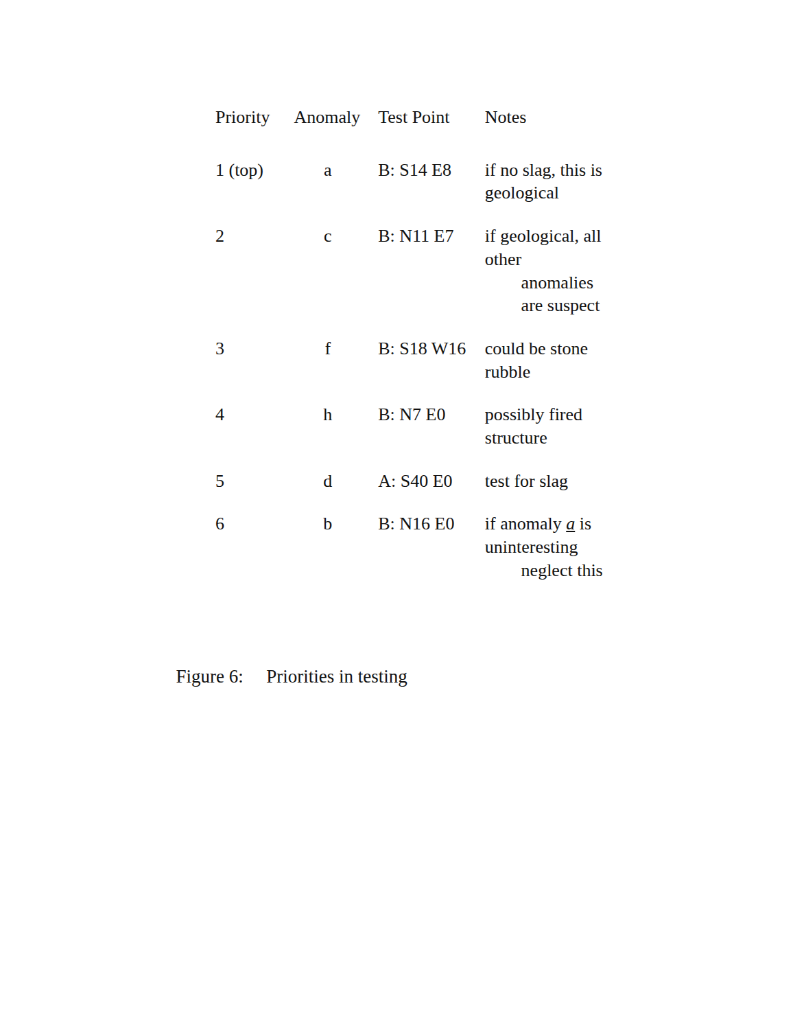| Priority | Anomaly | Test Point | Notes |
| --- | --- | --- | --- |
| 1 (top) | a | B: S14 E8 | if no slag, this is geological |
| 2 | c | B: N11 E7 | if geological, all other anomalies are suspect |
| 3 | f | B: S18 W16 | could be stone rubble |
| 4 | h | B: N7 E0 | possibly fired structure |
| 5 | d | A: S40 E0 | test for slag |
| 6 | b | B: N16 E0 | if anomaly a is uninteresting neglect this |
Figure 6: Priorities in testing